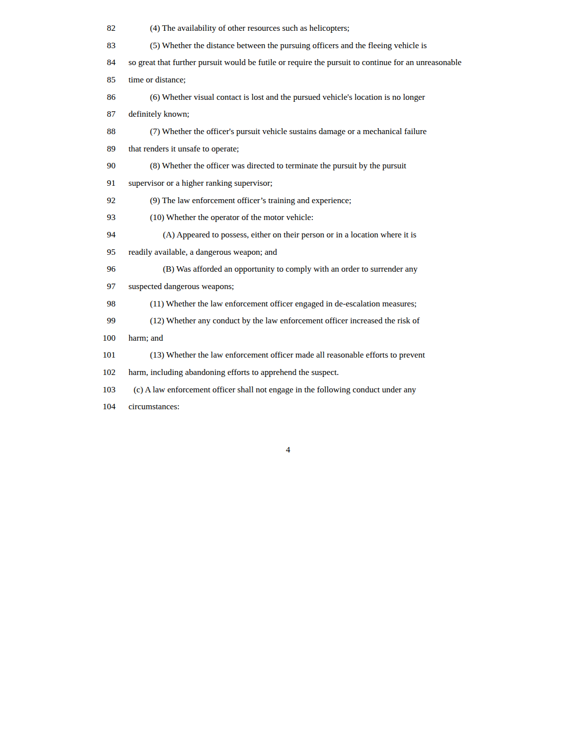82
(4) The availability of other resources such as helicopters;
83
(5) Whether the distance between the pursuing officers and the fleeing vehicle is
84
so great that further pursuit would be futile or require the pursuit to continue for an unreasonable
85
time or distance;
86
(6) Whether visual contact is lost and the pursued vehicle's location is no longer
87
definitely known;
88
(7) Whether the officer's pursuit vehicle sustains damage or a mechanical failure
89
that renders it unsafe to operate;
90
(8) Whether the officer was directed to terminate the pursuit by the pursuit
91
supervisor or a higher ranking supervisor;
92
(9) The law enforcement officer’s training and experience;
93
(10) Whether the operator of the motor vehicle:
94
(A) Appeared to possess, either on their person or in a location where it is
95
readily available, a dangerous weapon; and
96
(B) Was afforded an opportunity to comply with an order to surrender any
97
suspected dangerous weapons;
98
(11) Whether the law enforcement officer engaged in de-escalation measures;
99
(12) Whether any conduct by the law enforcement officer increased the risk of
100
harm; and
101
(13) Whether the law enforcement officer made all reasonable efforts to prevent
102
harm, including abandoning efforts to apprehend the suspect.
103
(c) A law enforcement officer shall not engage in the following conduct under any
104
circumstances:
4